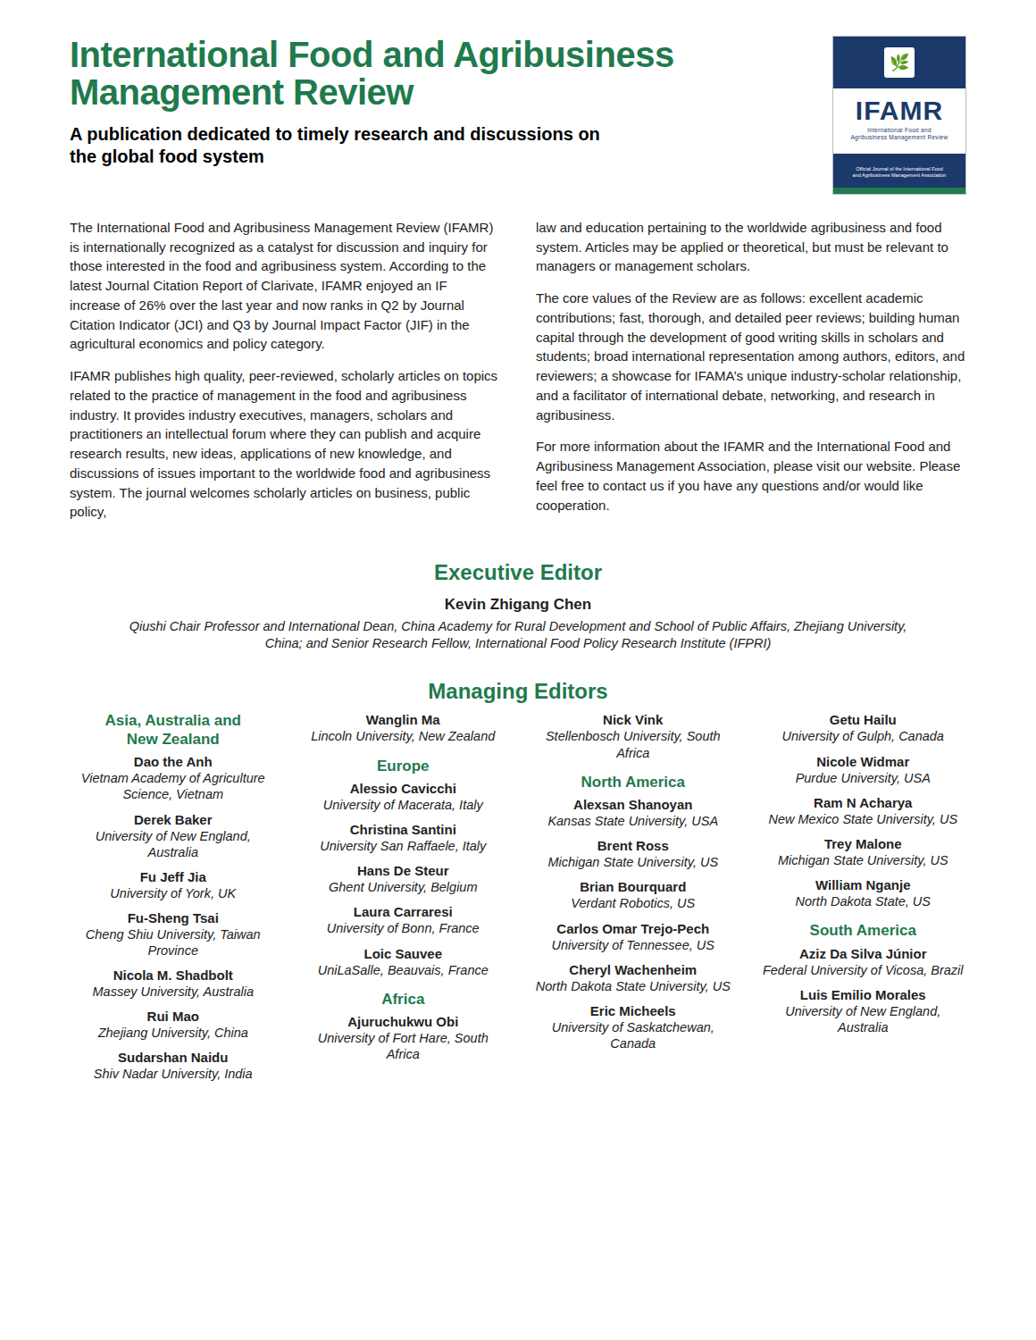International Food and Agribusiness
Management Review
A publication dedicated to timely research and discussions on
the global food system
🌿
IFAMR
International Food and
Agribusiness Management Review
Official Journal of the International Food
and Agribusiness Management Association
The International Food and Agribusiness Management Review (IFAMR) is internationally recognized as a catalyst for discussion and inquiry for those interested in the food and agribusiness system. According to the latest Journal Citation Report of Clarivate, IFAMR enjoyed an IF increase of 26% over the last year and now ranks in Q2 by Journal Citation Indicator (JCI) and Q3 by Journal Impact Factor (JIF) in the agricultural economics and policy category.
IFAMR publishes high quality, peer-reviewed, scholarly articles on topics related to the practice of management in the food and agribusiness industry. It provides industry executives, managers, scholars and practitioners an intellectual forum where they can publish and acquire research results, new ideas, applications of new knowledge, and discussions of issues important to the worldwide food and agribusiness system. The journal welcomes scholarly articles on business, public policy,
law and education pertaining to the worldwide agribusiness and food system. Articles may be applied or theoretical, but must be relevant to managers or management scholars.
The core values of the Review are as follows: excellent academic contributions; fast, thorough, and detailed peer reviews; building human capital through the development of good writing skills in scholars and students; broad international representation among authors, editors, and reviewers; a showcase for IFAMA’s unique industry-scholar relationship, and a facilitator of international debate, networking, and research in agribusiness.
For more information about the IFAMR and the International Food and Agribusiness Management Association, please visit our website. Please feel free to contact us if you have any questions and/or would like cooperation.
Executive Editor
Kevin Zhigang Chen
Qiushi Chair Professor and International Dean, China Academy for Rural Development and School of Public Affairs, Zhejiang University, China; and Senior Research Fellow, International Food Policy Research Institute (IFPRI)
Managing Editors
Asia, Australia and
New Zealand
Dao the Anh
Vietnam Academy of Agriculture Science, Vietnam
Derek Baker
University of New England, Australia
Fu Jeff Jia
University of York, UK
Fu-Sheng Tsai
Cheng Shiu University, Taiwan Province
Nicola M. Shadbolt
Massey University, Australia
Rui Mao
Zhejiang University, China
Sudarshan Naidu
Shiv Nadar University, India
Wanglin Ma
Lincoln University, New Zealand
Europe
Alessio Cavicchi
University of Macerata, Italy
Christina Santini
University San Raffaele, Italy
Hans De Steur
Ghent University, Belgium
Laura Carraresi
University of Bonn, France
Loic Sauvee
UniLaSalle, Beauvais, France
Africa
Ajuruchukwu Obi
University of Fort Hare, South Africa
Nick Vink
Stellenbosch University, South Africa
North America
Alexsan Shanoyan
Kansas State University, USA
Brent Ross
Michigan State University, US
Brian Bourquard
Verdant Robotics, US
Carlos Omar Trejo-Pech
University of Tennessee, US
Cheryl Wachenheim
North Dakota State University, US
Eric Micheels
University of Saskatchewan, Canada
Getu Hailu
University of Gulph, Canada
Nicole Widmar
Purdue University, USA
Ram N Acharya
New Mexico State University, US
Trey Malone
Michigan State University, US
William Nganje
North Dakota State, US
South America
Aziz Da Silva Júnior
Federal University of Vicosa, Brazil
Luis Emilio Morales
University of New England, Australia